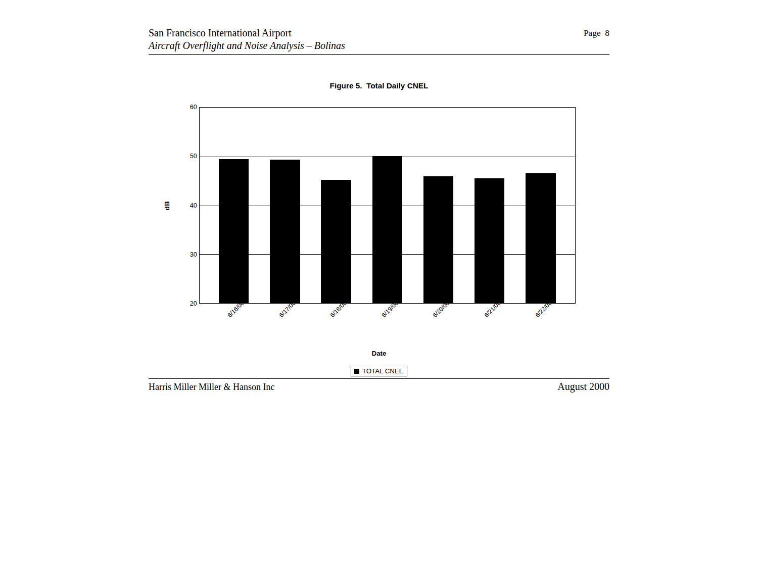San Francisco International Airport
Aircraft Overflight and Noise Analysis – Bolinas
Page 8
Figure 5. Total Daily CNEL
dB
60 50 40 30 20
6/16/00 6/17/00 6/18/00 6/19/00 6/20/00 6/21/00 6/22/00
Date
TOTAL CNEL
Harris Miller Miller & Hanson Inc
August 2000